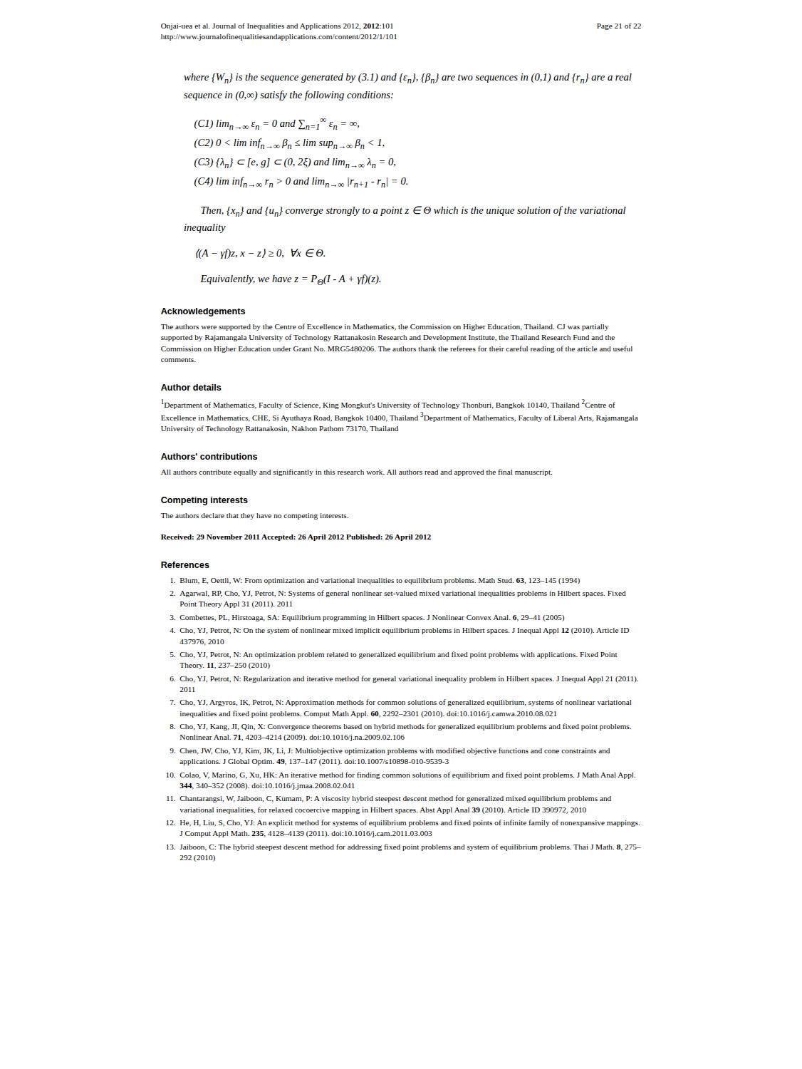Onjai-uea et al. Journal of Inequalities and Applications 2012, 2012:101
http://www.journalofinequalitiesandapplications.com/content/2012/1/101
Page 21 of 22
where {Wn} is the sequence generated by (3.1) and {εn}, {βn} are two sequences in (0,1) and {rn} are a real sequence in (0,∞) satisfy the following conditions:
(C1) limn→∞ εn = 0 and ∑n=1∞ εn = ∞,
(C2) 0 < lim infn→∞ βn ≤ lim supn→∞ βn < 1,
(C3) {λn} ⊂ [e, g] ⊂ (0, 2ξ) and limn→∞ λn = 0,
(C4) lim infn→∞ rn > 0 and limn→∞ |rn+1 - rn| = 0.
Then, {xn} and {un} converge strongly to a point z ∈ Θ which is the unique solution of the variational inequality
⟨(A − γf)z, x − z⟩ ≥ 0, ∀x ∈ Θ.
Equivalently, we have z = PΘ(I - A + γf)(z).
Acknowledgements
The authors were supported by the Centre of Excellence in Mathematics, the Commission on Higher Education, Thailand. CJ was partially supported by Rajamangala University of Technology Rattanakosin Research and Development Institute, the Thailand Research Fund and the Commission on Higher Education under Grant No. MRG5480206. The authors thank the referees for their careful reading of the article and useful comments.
Author details
1Department of Mathematics, Faculty of Science, King Mongkut's University of Technology Thonburi, Bangkok 10140, Thailand 2Centre of Excellence in Mathematics, CHE, Si Ayuthaya Road, Bangkok 10400, Thailand 3Department of Mathematics, Faculty of Liberal Arts, Rajamangala University of Technology Rattanakosin, Nakhon Pathom 73170, Thailand
Authors' contributions
All authors contribute equally and significantly in this research work. All authors read and approved the final manuscript.
Competing interests
The authors declare that they have no competing interests.
Received: 29 November 2011 Accepted: 26 April 2012 Published: 26 April 2012
References
Blum, E, Oettli, W: From optimization and variational inequalities to equilibrium problems. Math Stud. 63, 123–145 (1994)
Agarwal, RP, Cho, YJ, Petrot, N: Systems of general nonlinear set-valued mixed variational inequalities problems in Hilbert spaces. Fixed Point Theory Appl 31 (2011). 2011
Combettes, PL, Hirstoaga, SA: Equilibrium programming in Hilbert spaces. J Nonlinear Convex Anal. 6, 29–41 (2005)
Cho, YJ, Petrot, N: On the system of nonlinear mixed implicit equilibrium problems in Hilbert spaces. J Inequal Appl 12 (2010). Article ID 437976, 2010
Cho, YJ, Petrot, N: An optimization problem related to generalized equilibrium and fixed point problems with applications. Fixed Point Theory. 11, 237–250 (2010)
Cho, YJ, Petrot, N: Regularization and iterative method for general variational inequality problem in Hilbert spaces. J Inequal Appl 21 (2011). 2011
Cho, YJ, Argyros, IK, Petrot, N: Approximation methods for common solutions of generalized equilibrium, systems of nonlinear variational inequalities and fixed point problems. Comput Math Appl. 60, 2292–2301 (2010). doi:10.1016/j.camwa.2010.08.021
Cho, YJ, Kang, JI, Qin, X: Convergence theorems based on hybrid methods for generalized equilibrium problems and fixed point problems. Nonlinear Anal. 71, 4203–4214 (2009). doi:10.1016/j.na.2009.02.106
Chen, JW, Cho, YJ, Kim, JK, Li, J: Multiobjective optimization problems with modified objective functions and cone constraints and applications. J Global Optim. 49, 137–147 (2011). doi:10.1007/s10898-010-9539-3
Colao, V, Marino, G, Xu, HK: An iterative method for finding common solutions of equilibrium and fixed point problems. J Math Anal Appl. 344, 340–352 (2008). doi:10.1016/j.jmaa.2008.02.041
Chantarangsi, W, Jaiboon, C, Kumam, P: A viscosity hybrid steepest descent method for generalized mixed equilibrium problems and variational inequalities, for relaxed cocoercive mapping in Hilbert spaces. Abst Appl Anal 39 (2010). Article ID 390972, 2010
He, H, Liu, S, Cho, YJ: An explicit method for systems of equilibrium problems and fixed points of infinite family of nonexpansive mappings. J Comput Appl Math. 235, 4128–4139 (2011). doi:10.1016/j.cam.2011.03.003
Jaiboon, C: The hybrid steepest descent method for addressing fixed point problems and system of equilibrium problems. Thai J Math. 8, 275–292 (2010)